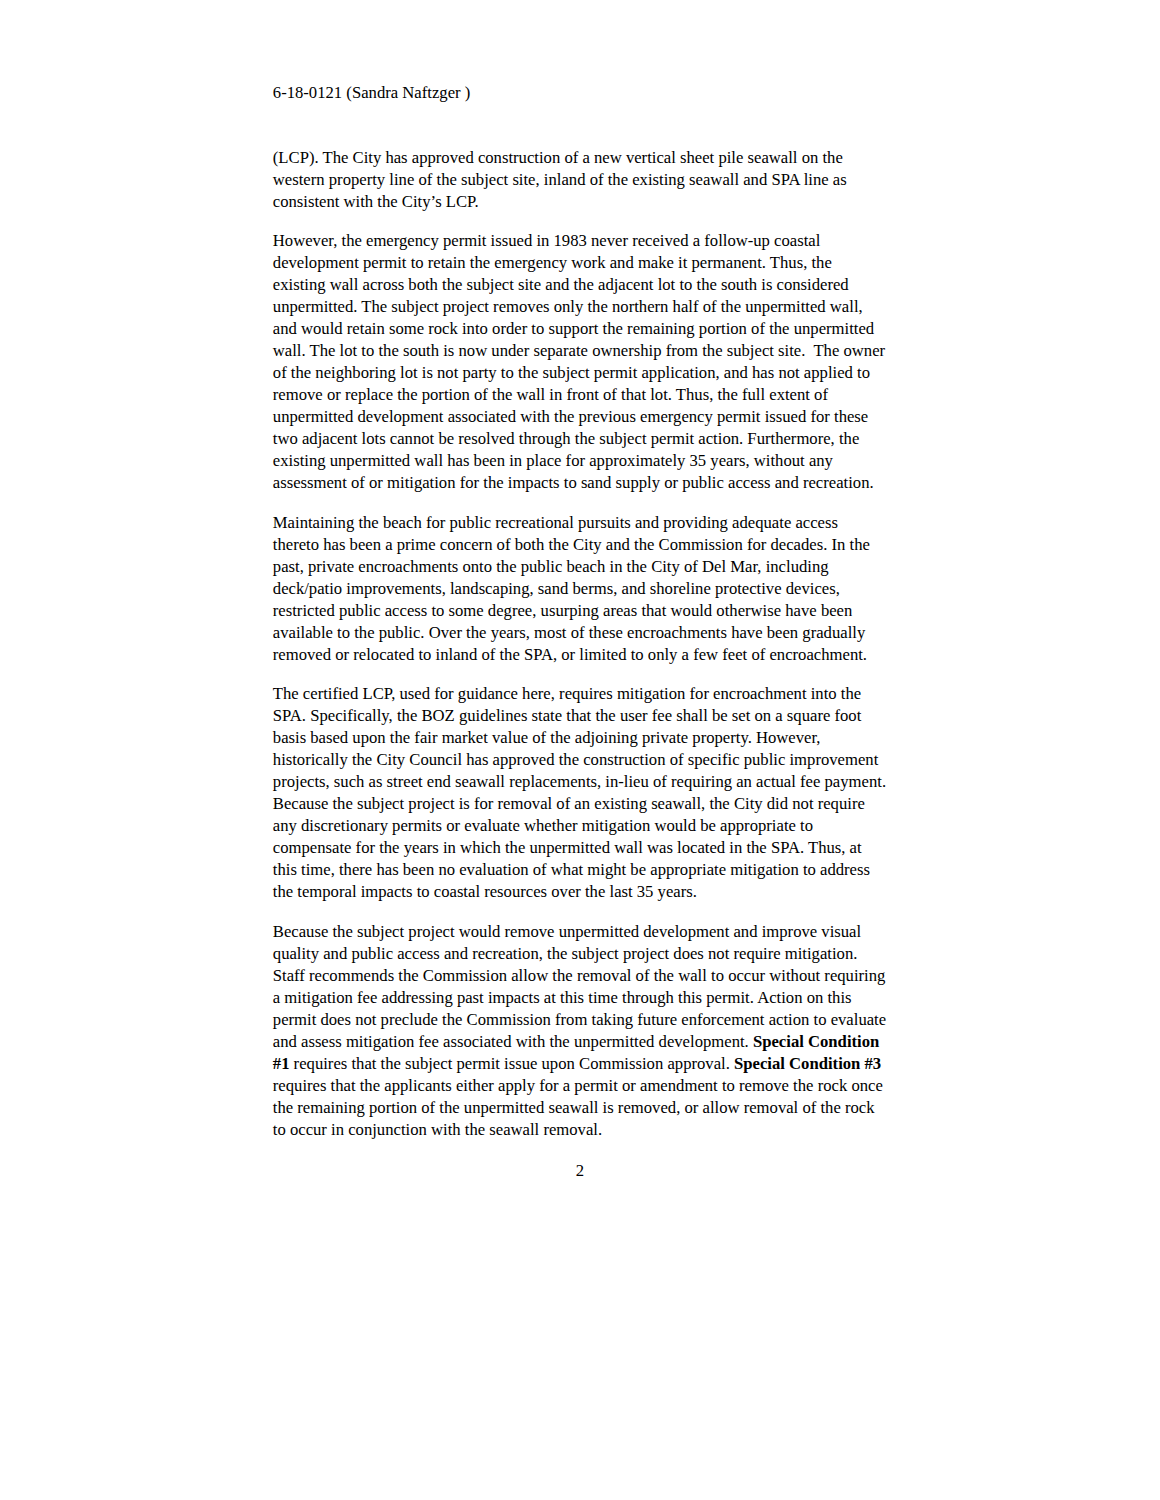6-18-0121 (Sandra Naftzger )
(LCP). The City has approved construction of a new vertical sheet pile seawall on the western property line of the subject site, inland of the existing seawall and SPA line as consistent with the City’s LCP.
However, the emergency permit issued in 1983 never received a follow-up coastal development permit to retain the emergency work and make it permanent. Thus, the existing wall across both the subject site and the adjacent lot to the south is considered unpermitted. The subject project removes only the northern half of the unpermitted wall, and would retain some rock into order to support the remaining portion of the unpermitted wall. The lot to the south is now under separate ownership from the subject site. The owner of the neighboring lot is not party to the subject permit application, and has not applied to remove or replace the portion of the wall in front of that lot. Thus, the full extent of unpermitted development associated with the previous emergency permit issued for these two adjacent lots cannot be resolved through the subject permit action. Furthermore, the existing unpermitted wall has been in place for approximately 35 years, without any assessment of or mitigation for the impacts to sand supply or public access and recreation.
Maintaining the beach for public recreational pursuits and providing adequate access thereto has been a prime concern of both the City and the Commission for decades. In the past, private encroachments onto the public beach in the City of Del Mar, including deck/patio improvements, landscaping, sand berms, and shoreline protective devices, restricted public access to some degree, usurping areas that would otherwise have been available to the public. Over the years, most of these encroachments have been gradually removed or relocated to inland of the SPA, or limited to only a few feet of encroachment.
The certified LCP, used for guidance here, requires mitigation for encroachment into the SPA. Specifically, the BOZ guidelines state that the user fee shall be set on a square foot basis based upon the fair market value of the adjoining private property. However, historically the City Council has approved the construction of specific public improvement projects, such as street end seawall replacements, in-lieu of requiring an actual fee payment. Because the subject project is for removal of an existing seawall, the City did not require any discretionary permits or evaluate whether mitigation would be appropriate to compensate for the years in which the unpermitted wall was located in the SPA. Thus, at this time, there has been no evaluation of what might be appropriate mitigation to address the temporal impacts to coastal resources over the last 35 years.
Because the subject project would remove unpermitted development and improve visual quality and public access and recreation, the subject project does not require mitigation. Staff recommends the Commission allow the removal of the wall to occur without requiring a mitigation fee addressing past impacts at this time through this permit. Action on this permit does not preclude the Commission from taking future enforcement action to evaluate and assess mitigation fee associated with the unpermitted development. Special Condition #1 requires that the subject permit issue upon Commission approval. Special Condition #3 requires that the applicants either apply for a permit or amendment to remove the rock once the remaining portion of the unpermitted seawall is removed, or allow removal of the rock to occur in conjunction with the seawall removal.
2